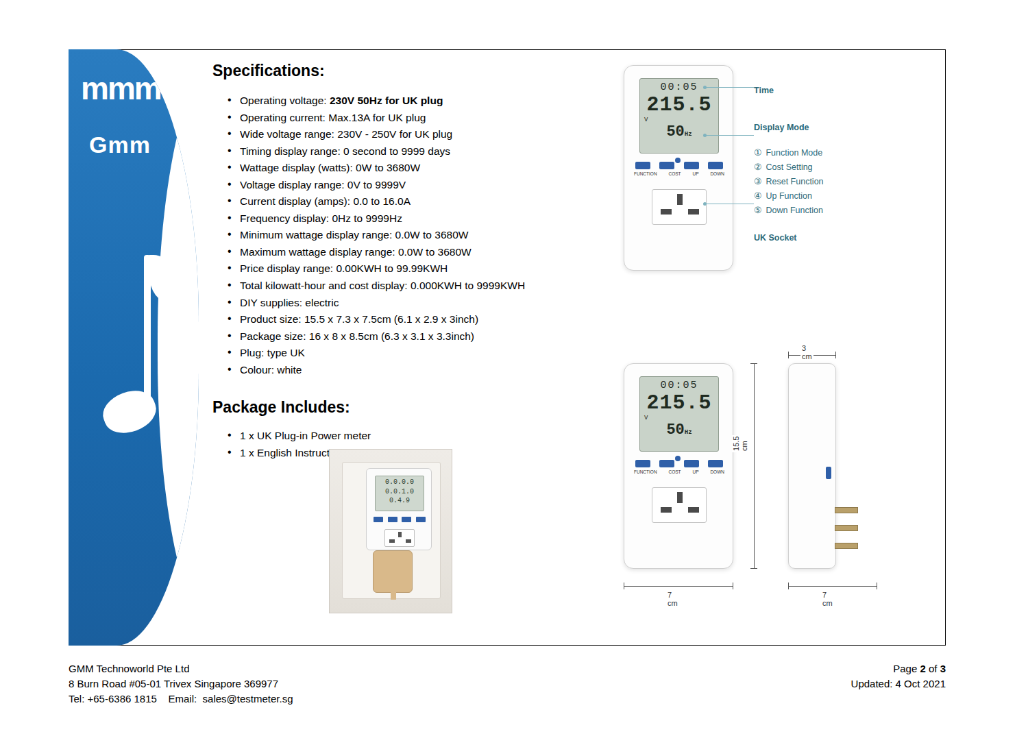mmm
Gmm
Specifications:
Operating voltage: 230V 50Hz for UK plug
Operating current: Max.13A for UK plug
Wide voltage range: 230V - 250V for UK plug
Timing display range: 0 second to 9999 days
Wattage display (watts): 0W to 3680W
Voltage display range: 0V to 9999V
Current display (amps): 0.0 to 16.0A
Frequency display: 0Hz to 9999Hz
Minimum wattage display range: 0.0W to 3680W
Maximum wattage display range: 0.0W to 3680W
Price display range: 0.00KWH to 99.99KWH
Total kilowatt-hour and cost display: 0.000KWH to 9999KWH
DIY supplies: electric
Product size: 15.5 x 7.3 x 7.5cm (6.1 x 2.9 x 3inch)
Package size: 16 x 8 x 8.5cm (6.3 x 3.1 x 3.3inch)
Plug: type UK
Colour: white
Package Includes:
1 x UK Plug-in Power meter
1 x English Instruction manual
0.0.0.0
0.0.1.0
0.4.9
00:05
215.5
V
50Hz
FUNCTION COST UP DOWN
Time
Display Mode
① Function Mode
② Cost Setting
③ Reset Function
④ Up Function
⑤ Down Function
UK Socket
00:05
215.5
V
50Hz
FUNCTION COST UP DOWN
3 cm
15.5 cm
7 cm
7 cm
GMM Technoworld Pte Ltd
8 Burn Road #05-01 Trivex Singapore 369977
Tel: +65-6386 1815 Email: sales@testmeter.sg
Page 2 of 3
Updated: 4 Oct 2021